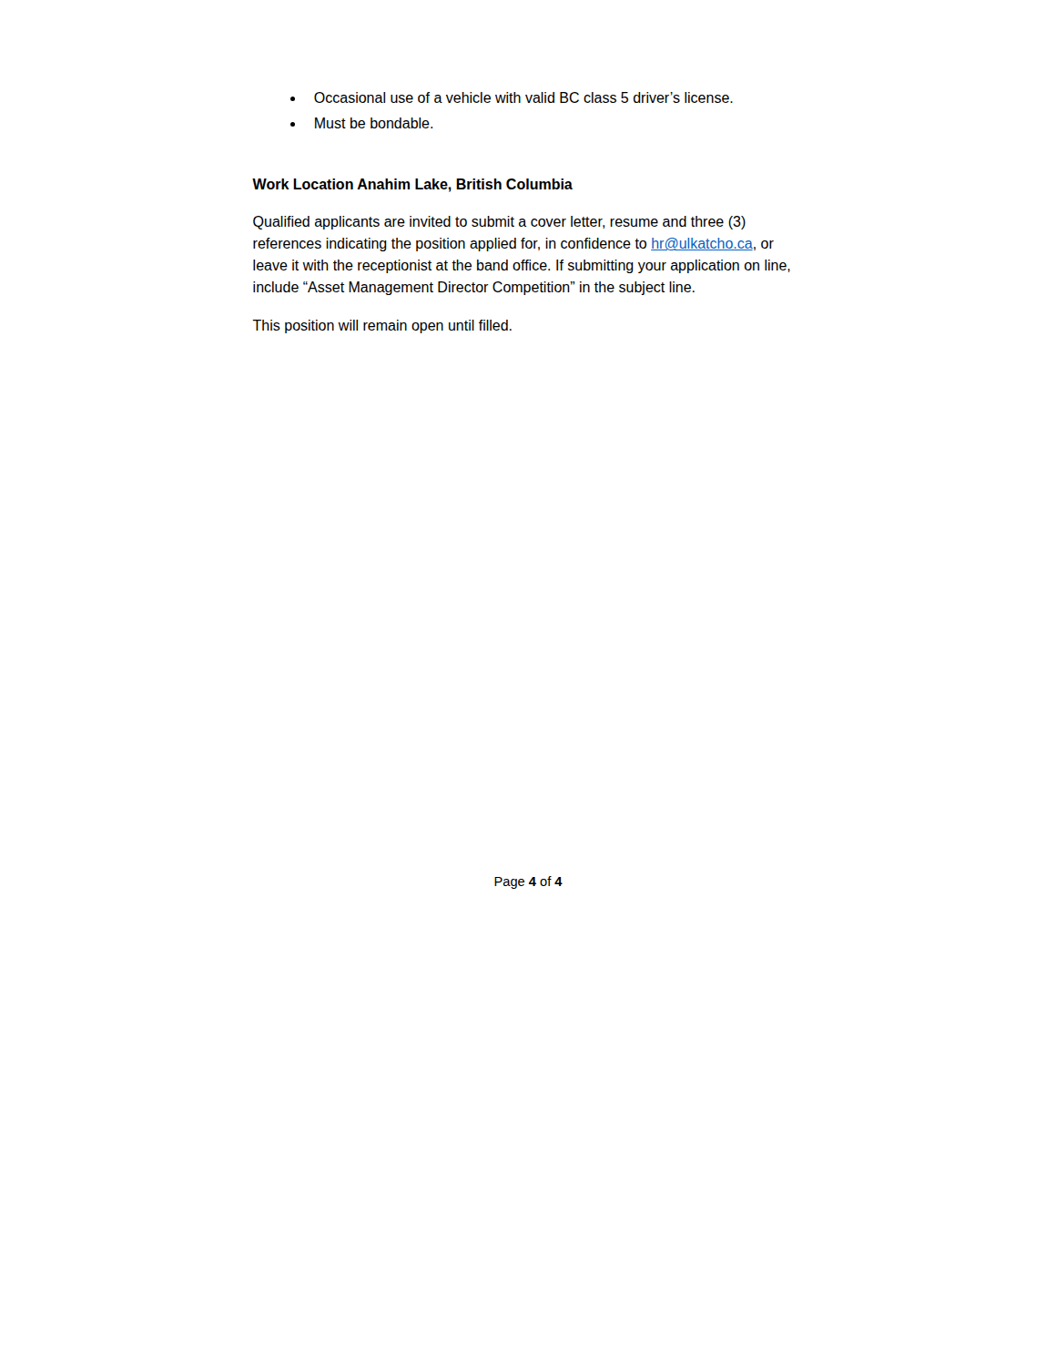Occasional use of a vehicle with valid BC class 5 driver’s license.
Must be bondable.
Work Location Anahim Lake, British Columbia
Qualified applicants are invited to submit a cover letter, resume and three (3) references indicating the position applied for, in confidence to hr@ulkatcho.ca, or leave it with the receptionist at the band office. If submitting your application on line, include “Asset Management Director Competition” in the subject line.
This position will remain open until filled.
Page 4 of 4